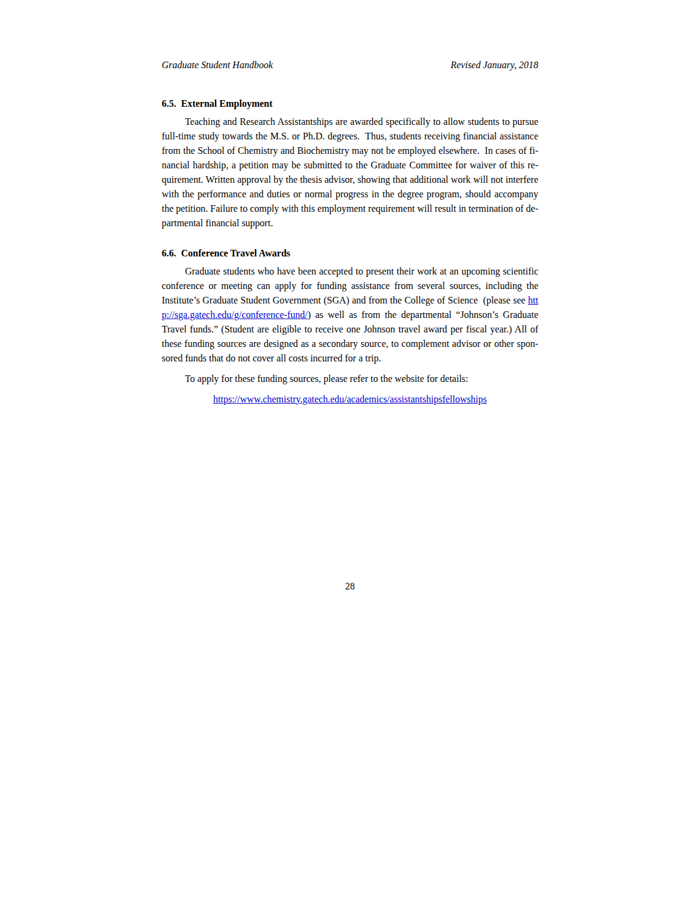Graduate Student Handbook Revised January, 2018
6.5. External Employment
Teaching and Research Assistantships are awarded specifically to allow students to pursue full-time study towards the M.S. or Ph.D. degrees. Thus, students receiving financial assistance from the School of Chemistry and Biochemistry may not be employed elsewhere. In cases of financial hardship, a petition may be submitted to the Graduate Committee for waiver of this requirement. Written approval by the thesis advisor, showing that additional work will not interfere with the performance and duties or normal progress in the degree program, should accompany the petition. Failure to comply with this employment requirement will result in termination of departmental financial support.
6.6. Conference Travel Awards
Graduate students who have been accepted to present their work at an upcoming scientific conference or meeting can apply for funding assistance from several sources, including the Institute’s Graduate Student Government (SGA) and from the College of Science (please see http://sga.gatech.edu/g/conference-fund/) as well as from the departmental “Johnson’s Graduate Travel funds.” (Student are eligible to receive one Johnson travel award per fiscal year.) All of these funding sources are designed as a secondary source, to complement advisor or other sponsored funds that do not cover all costs incurred for a trip.
To apply for these funding sources, please refer to the website for details:
https://www.chemistry.gatech.edu/academics/assistantshipsfellowships
28